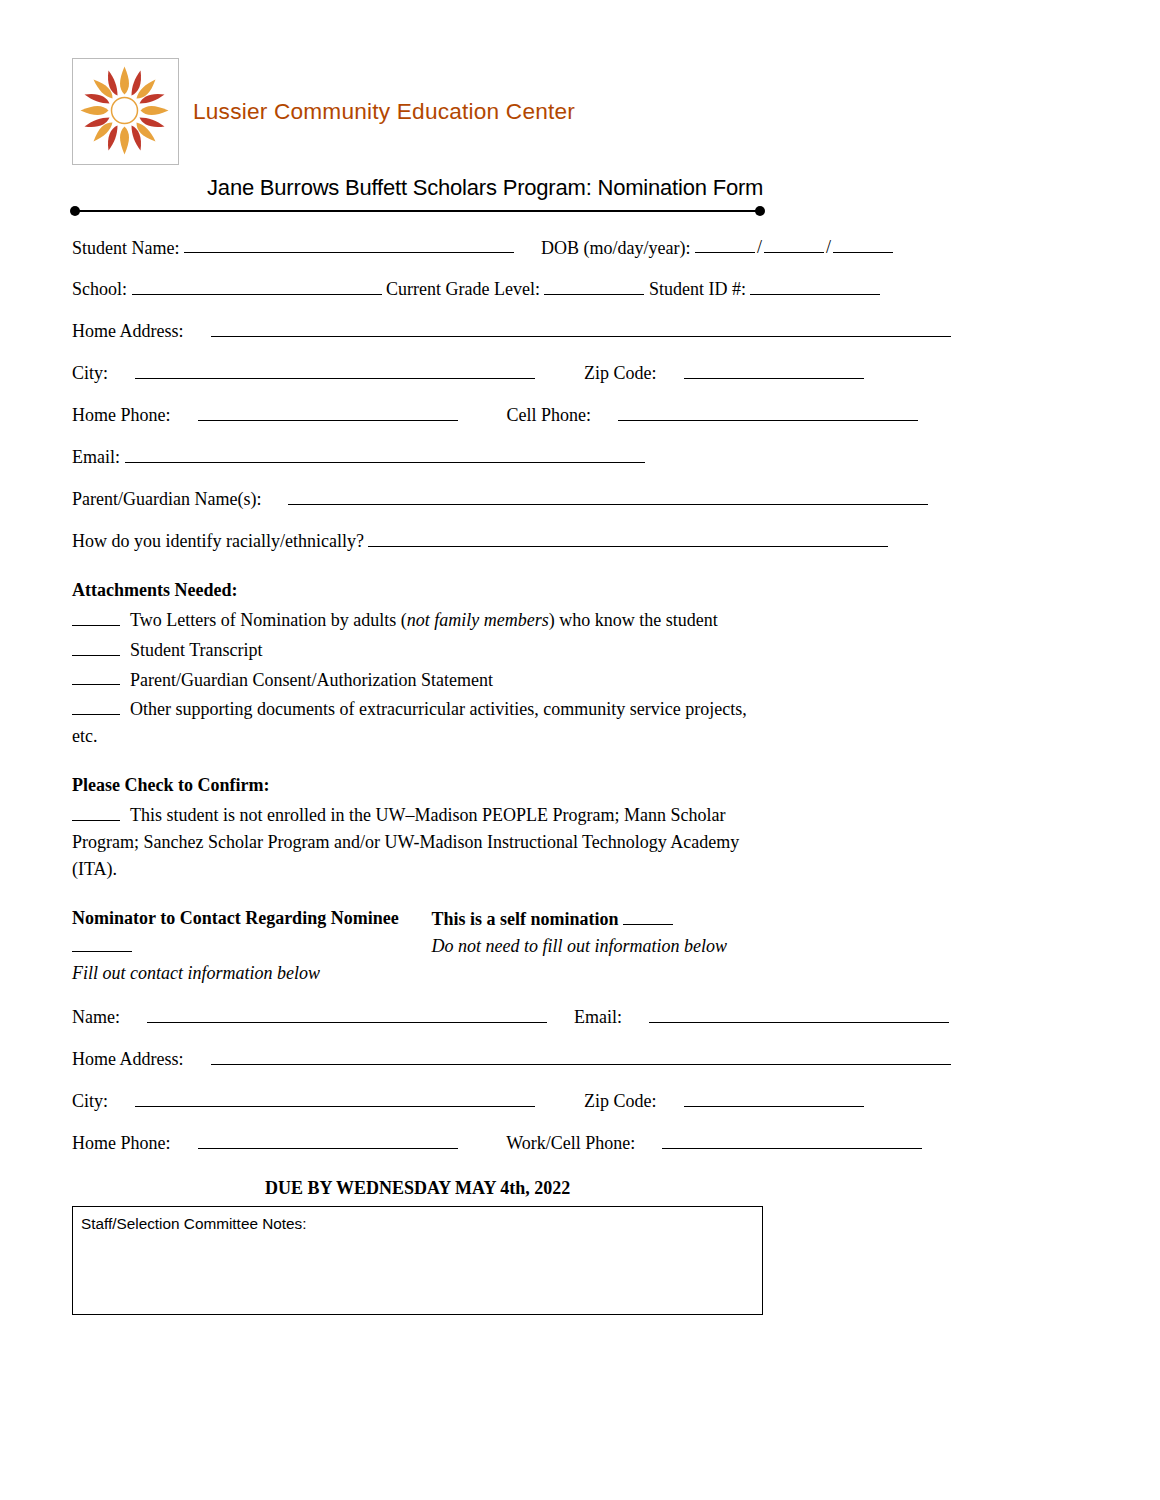Lussier Community Education Center
Jane Burrows Buffett Scholars Program: Nomination Form
Student Name: DOB (mo/day/year): / /
School: Current Grade Level: Student ID #:
Home Address:
City: Zip Code:
Home Phone: Cell Phone:
Email:
Parent/Guardian Name(s):
How do you identify racially/ethnically?
Attachments Needed:
Two Letters of Nomination by adults (not family members) who know the student
Student Transcript
Parent/Guardian Consent/Authorization Statement
Other supporting documents of extracurricular activities, community service projects, etc.
Please Check to Confirm:
This student is not enrolled in the UW–Madison PEOPLE Program; Mann Scholar Program; Sanchez Scholar Program and/or UW-Madison Instructional Technology Academy (ITA).
Nominator to Contact Regarding Nominee
Fill out contact information below
This is a self nomination
Do not need to fill out information below
Name: Email:
Home Address:
City: Zip Code:
Home Phone: Work/Cell Phone:
DUE BY WEDNESDAY MAY 4th, 2022
Staff/Selection Committee Notes: